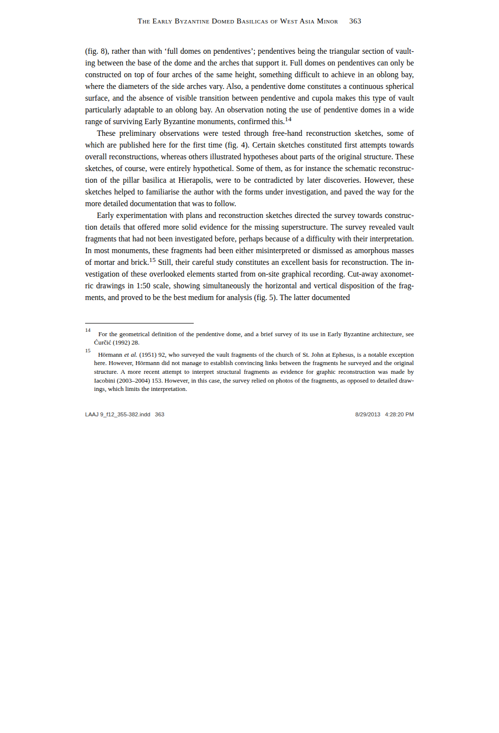The Early Byzantine Domed Basilicas of West Asia Minor363
(fig. 8), rather than with ‘full domes on pendentives’; pendentives being the triangular section of vaulting between the base of the dome and the arches that support it. Full domes on pendentives can only be constructed on top of four arches of the same height, something difficult to achieve in an oblong bay, where the diameters of the side arches vary. Also, a pendentive dome constitutes a continuous spherical surface, and the absence of visible transition between pendentive and cupola makes this type of vault particularly adaptable to an oblong bay. An observation noting the use of pendentive domes in a wide range of surviving Early Byzantine monuments, confirmed this.14
These preliminary observations were tested through free-hand reconstruction sketches, some of which are published here for the first time (fig. 4). Certain sketches constituted first attempts towards overall reconstructions, whereas others illustrated hypotheses about parts of the original structure. These sketches, of course, were entirely hypothetical. Some of them, as for instance the schematic reconstruction of the pillar basilica at Hierapolis, were to be contradicted by later discoveries. However, these sketches helped to familiarise the author with the forms under investigation, and paved the way for the more detailed documentation that was to follow.
Early experimentation with plans and reconstruction sketches directed the survey towards construction details that offered more solid evidence for the missing superstructure. The survey revealed vault fragments that had not been investigated before, perhaps because of a difficulty with their interpretation. In most monuments, these fragments had been either misinterpreted or dismissed as amorphous masses of mortar and brick.15 Still, their careful study constitutes an excellent basis for reconstruction. The investigation of these overlooked elements started from on-site graphical recording. Cut-away axonometric drawings in 1:50 scale, showing simultaneously the horizontal and vertical disposition of the fragments, and proved to be the best medium for analysis (fig. 5). The latter documented
14 For the geometrical definition of the pendentive dome, and a brief survey of its use in Early Byzantine architecture, see Ćurčić (1992) 28.
15 Hörmann et al. (1951) 92, who surveyed the vault fragments of the church of St. John at Ephesus, is a notable exception here. However, Hörmann did not manage to establish convincing links between the fragments he surveyed and the original structure. A more recent attempt to interpret structural fragments as evidence for graphic reconstruction was made by Iacobini (2003–2004) 153. However, in this case, the survey relied on photos of the fragments, as opposed to detailed drawings, which limits the interpretation.
LAAJ 9_f12_355-382.indd 363 8/29/2013 4:28:20 PM